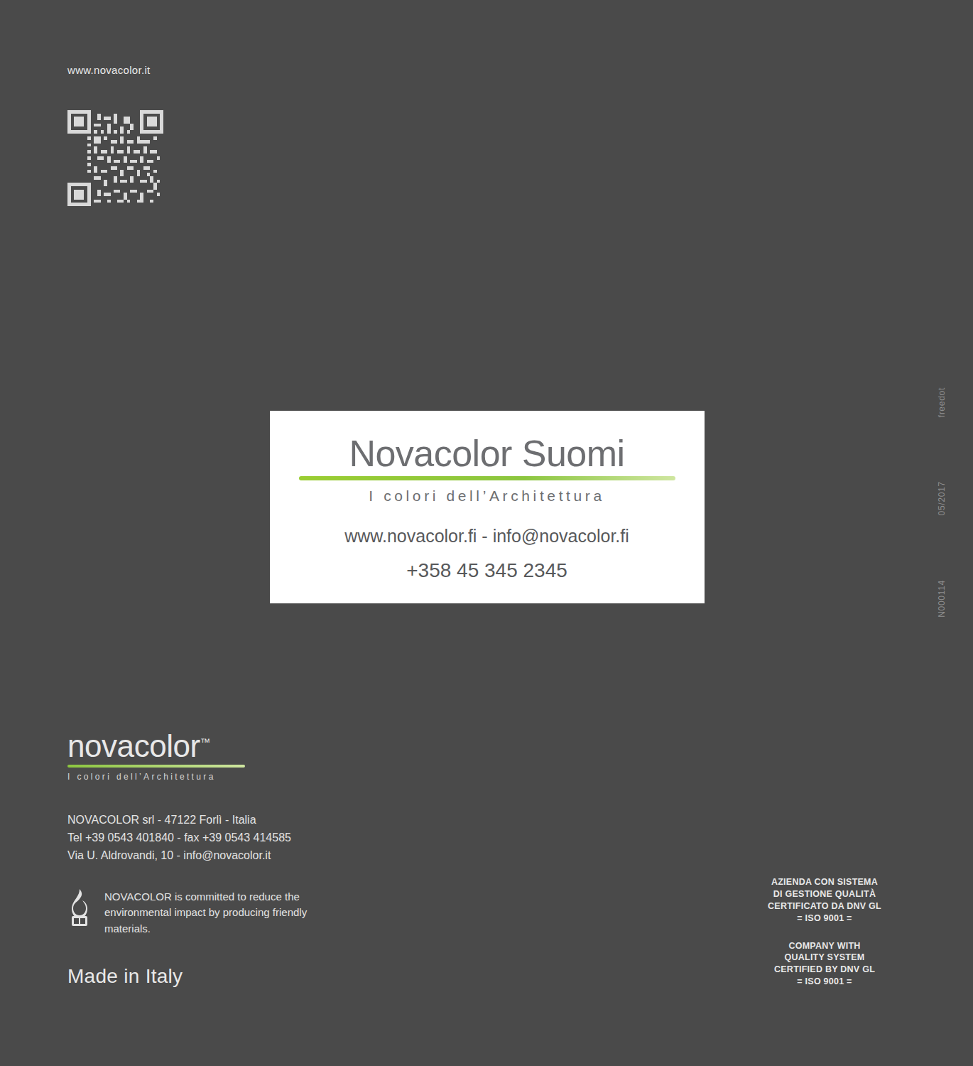www.novacolor.it
Novacolor Suomi
I colori dell’Architettura
www.novacolor.fi - info@novacolor.fi
+358 45 345 2345
freedot 05/2017 N000114
novacolor™
I colori dell’Architettura
NOVACOLOR srl - 47122 Forlì - Italia
Tel +39 0543 401840 - fax +39 0543 414585
Via U. Aldrovandi, 10 - info@novacolor.it
NOVACOLOR is committed to reduce the environmental impact by producing friendly materials.
Made in Italy
AZIENDA CON SISTEMA
DI GESTIONE QUALITÀ
CERTIFICATO DA DNV GL
= ISO 9001 =
COMPANY WITH
QUALITY SYSTEM
CERTIFIED BY DNV GL
= ISO 9001 =